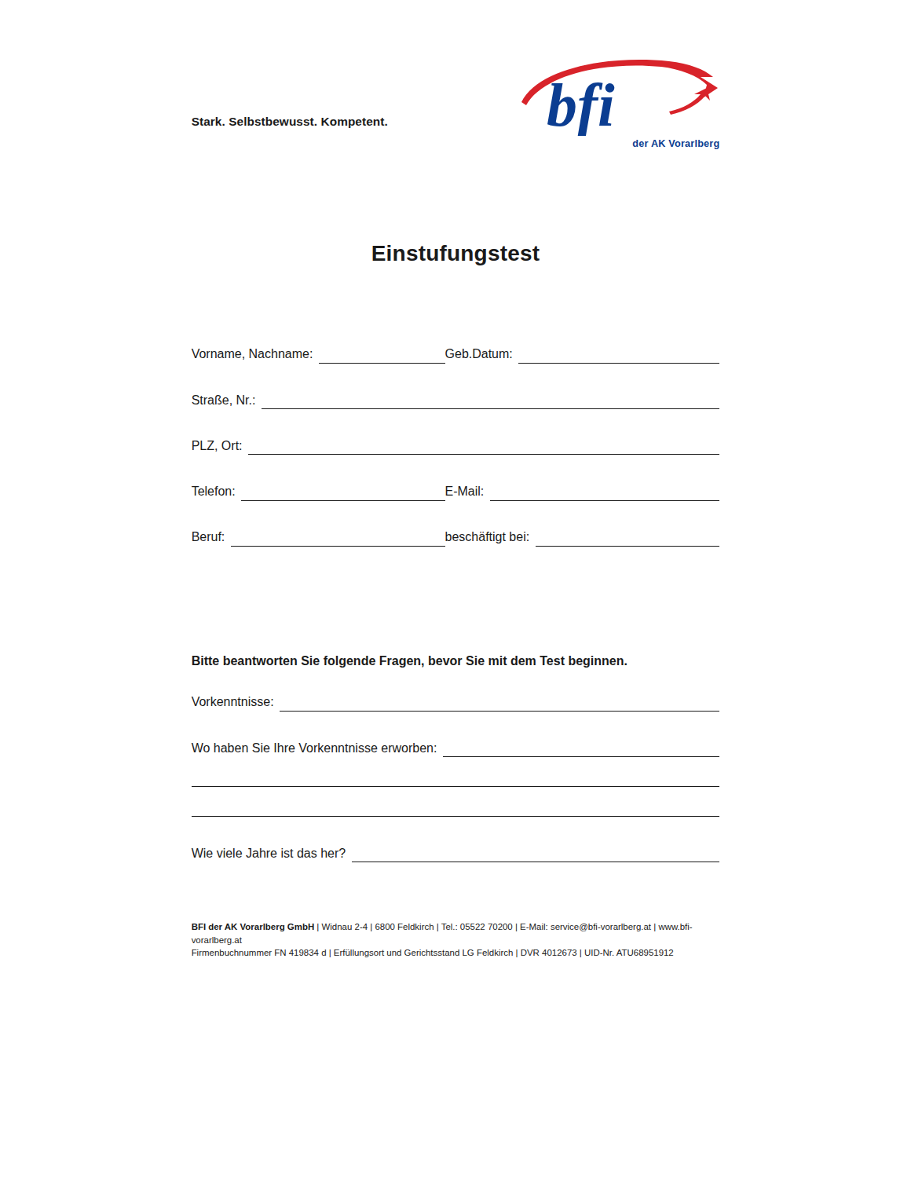Stark. Selbstbewusst. Kompetent.
bfi bfi
der AK Vorarlberg
Einstufungstest
Vorname, Nachname:
Geb.Datum:
Straße, Nr.:
PLZ, Ort:
Telefon:
E-Mail:
Beruf:
beschäftigt bei:
Bitte beantworten Sie folgende Fragen, bevor Sie mit dem Test beginnen.
Vorkenntnisse:
Wo haben Sie Ihre Vorkenntnisse erworben:
Wie viele Jahre ist das her?
BFI der AK Vorarlberg GmbH | Widnau 2-4 | 6800 Feldkirch | Tel.: 05522 70200 | E-Mail: service@bfi-vorarlberg.at | www.bfi-vorarlberg.at
Firmenbuchnummer FN 419834 d | Erfüllungsort und Gerichtsstand LG Feldkirch | DVR 4012673 | UID-Nr. ATU68951912